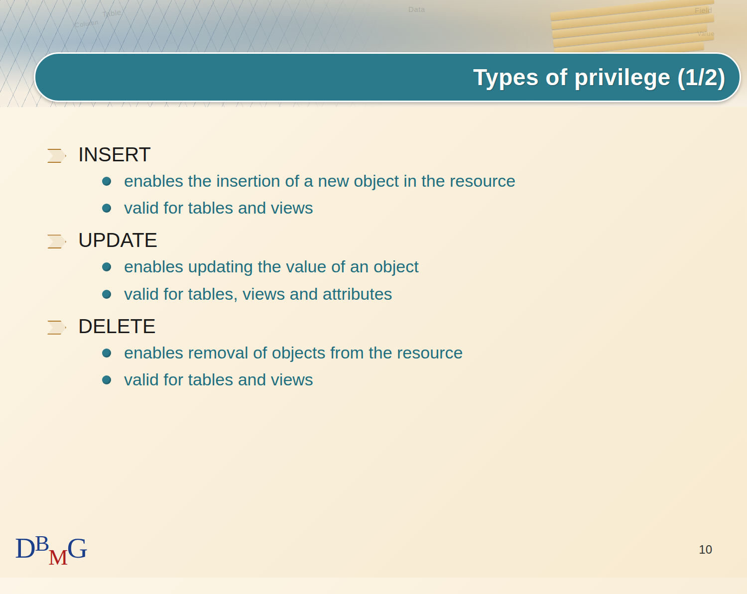Table
Column
Data
Field
Value
Types of privilege (1/2)
INSERT
enables the insertion of a new object in the resource
valid for tables and views
UPDATE
enables updating the value of an object
valid for tables, views and attributes
DELETE
enables removal of objects from the resource
valid for tables and views
DBMG
10